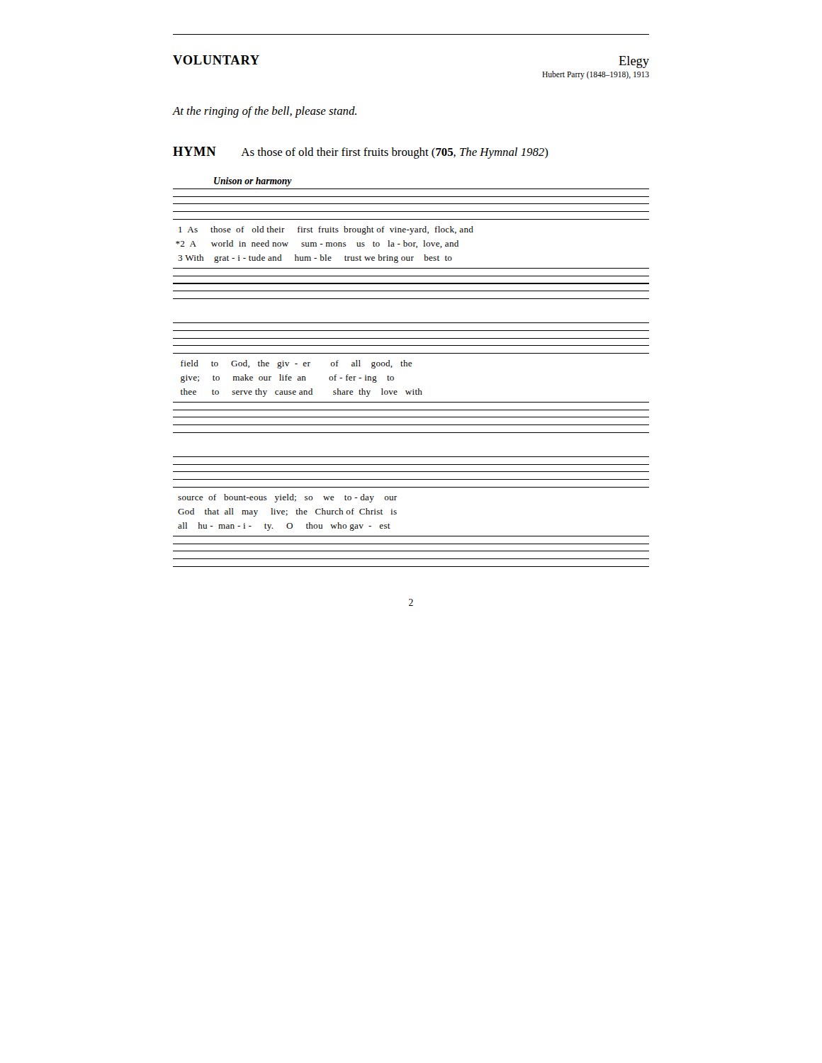VOLUNTARY
Elegy
Hubert Parry (1848–1918), 1913
At the ringing of the bell, please stand.
HYMN
As those of old their first fruits brought (705, The Hymnal 1982)
Unison or harmony
1 As those of old their first fruits brought of vine-yard, flock, and *2 A world in need now sum - mons us to la - bor, love, and 3 With grat - i - tude and hum - ble trust we bring our best to
field to God, the giv - er of all good, the give; to make our life an of - fer - ing to thee to serve thy cause and share thy love with
source of bount-eous yield; so we to - day our God that all may live; the Church of Christ is all hu - man - i - ty. O thou who gav - est
Hymn 705, "As those of old their first fruits brought," set in four parts for unison or harmony singing; three verses, the second marked with an asterisk.
2